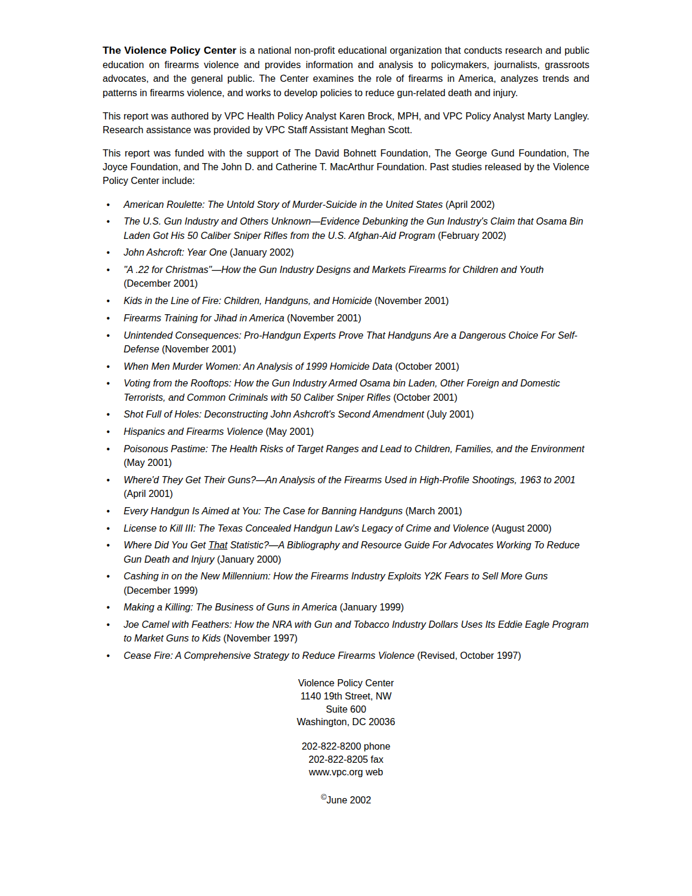The Violence Policy Center is a national non-profit educational organization that conducts research and public education on firearms violence and provides information and analysis to policymakers, journalists, grassroots advocates, and the general public. The Center examines the role of firearms in America, analyzes trends and patterns in firearms violence, and works to develop policies to reduce gun-related death and injury.
This report was authored by VPC Health Policy Analyst Karen Brock, MPH, and VPC Policy Analyst Marty Langley. Research assistance was provided by VPC Staff Assistant Meghan Scott.
This report was funded with the support of The David Bohnett Foundation, The George Gund Foundation, The Joyce Foundation, and The John D. and Catherine T. MacArthur Foundation. Past studies released by the Violence Policy Center include:
American Roulette: The Untold Story of Murder-Suicide in the United States (April 2002)
The U.S. Gun Industry and Others Unknown—Evidence Debunking the Gun Industry's Claim that Osama Bin Laden Got His 50 Caliber Sniper Rifles from the U.S. Afghan-Aid Program (February 2002)
John Ashcroft: Year One (January 2002)
"A .22 for Christmas"—How the Gun Industry Designs and Markets Firearms for Children and Youth (December 2001)
Kids in the Line of Fire: Children, Handguns, and Homicide (November 2001)
Firearms Training for Jihad in America (November 2001)
Unintended Consequences: Pro-Handgun Experts Prove That Handguns Are a Dangerous Choice For Self-Defense (November 2001)
When Men Murder Women: An Analysis of 1999 Homicide Data (October 2001)
Voting from the Rooftops: How the Gun Industry Armed Osama bin Laden, Other Foreign and Domestic Terrorists, and Common Criminals with 50 Caliber Sniper Rifles (October 2001)
Shot Full of Holes: Deconstructing John Ashcroft's Second Amendment (July 2001)
Hispanics and Firearms Violence (May 2001)
Poisonous Pastime: The Health Risks of Target Ranges and Lead to Children, Families, and the Environment (May 2001)
Where'd They Get Their Guns?—An Analysis of the Firearms Used in High-Profile Shootings, 1963 to 2001 (April 2001)
Every Handgun Is Aimed at You: The Case for Banning Handguns (March 2001)
License to Kill III: The Texas Concealed Handgun Law's Legacy of Crime and Violence (August 2000)
Where Did You Get That Statistic?—A Bibliography and Resource Guide For Advocates Working To Reduce Gun Death and Injury (January 2000)
Cashing in on the New Millennium: How the Firearms Industry Exploits Y2K Fears to Sell More Guns (December 1999)
Making a Killing: The Business of Guns in America (January 1999)
Joe Camel with Feathers: How the NRA with Gun and Tobacco Industry Dollars Uses Its Eddie Eagle Program to Market Guns to Kids (November 1997)
Cease Fire: A Comprehensive Strategy to Reduce Firearms Violence (Revised, October 1997)
Violence Policy Center
1140 19th Street, NW
Suite 600
Washington, DC 20036
202-822-8200 phone
202-822-8205 fax
www.vpc.org web
©June 2002